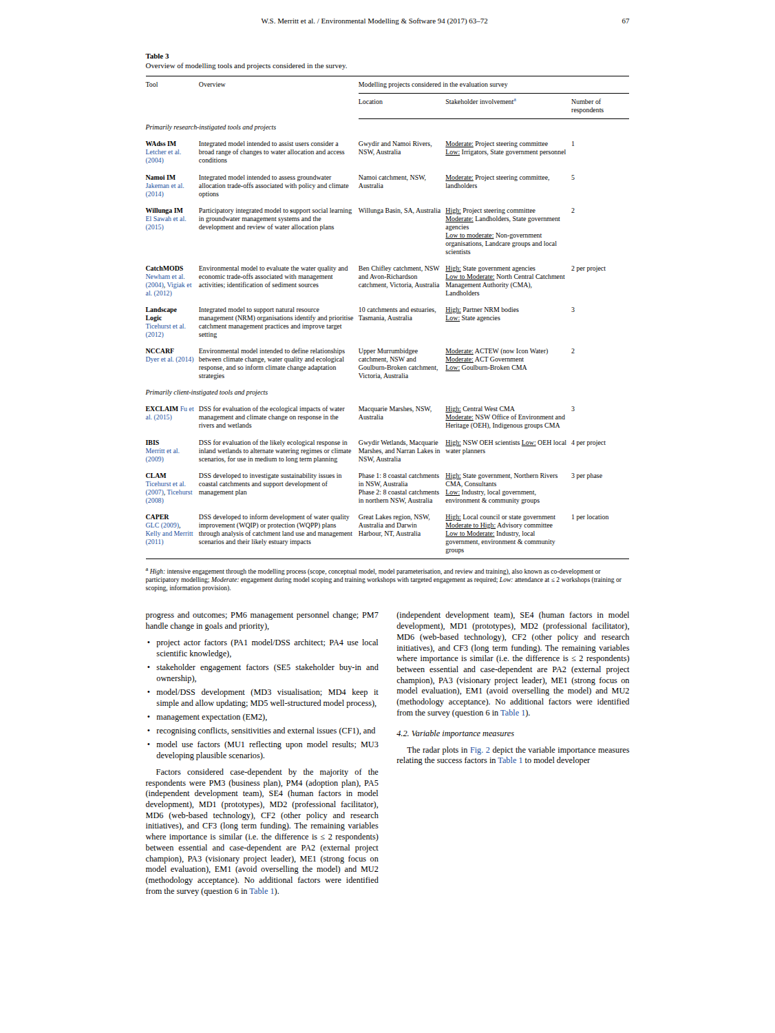W.S. Merritt et al. / Environmental Modelling & Software 94 (2017) 63–72
67
Table 3 Overview of modelling tools and projects considered in the survey.
| Tool | Overview | Modelling projects considered in the evaluation survey |
| --- | --- | --- |
| Location | Stakeholder involvement a | Number of respondents |
| Primarily research-instigated tools and projects |
| WAdss IM Letcher et al. (2004) | Integrated model intended to assist users consider a broad range of changes to water allocation and access conditions | Gwydir and Namoi Rivers, NSW, Australia | Moderate: Project steering committee Low: Irrigators, State government personnel | 1 |
| Namoi IM Jakeman et al. (2014) | Integrated model intended to assess groundwater allocation trade-offs associated with policy and climate options | Namoi catchment, NSW, Australia | Moderate: Project steering committee, landholders | 5 |
| Willunga IM El Sawah et al. (2015) | Participatory integrated model to s upport social learning in groundwater management systems and the development and review of water allocation plans | Willunga Basin, SA, Australia | High: Project steering committee Moderate: Landholders, State government agencies Low to moderate: Non-government organisations, Landcare groups and local scientists | 2 |
| CatchMODS Newham et al. (2004) , Vigiak et al. (2012) | Environmental model to evaluate the water quality and economic trade-offs associated with management activities; identification of sediment sources | Ben Chifley catchment, NSW and Avon-Richardson catchment, Victoria, Australia | High: State government agencies Low to Moderate: North Central Catchment Management Authority (CMA), Landholders | 2 per project |
| Landscape Logic Ticehurst et al. (2012) | Integrated model to support natural resource management (NRM) organisations identify and prioritise catchment management practices and improve target setting | 10 catchments and estuaries, Tasmania, Australia | High: Partner NRM bodies Low: State agencies | 3 |
| NCCARF Dyer et al. (2014) | Environmental model intended to define relationships between climate change, water quality and ecological response, and so inform climate change adaptation strategies | Upper Murrumbidgee catchment, NSW and Goulburn-Broken catchment, Victoria, Australia | Moderate: ACTEW (now Icon Water) Moderate: ACT Government Low: Goulburn-Broken CMA | 2 |
| Primarily client-instigated tools and projects |
| EXCLAIM Fu et al. (2015) | DSS for evaluation of the ecological impacts of water management and climate change on response in the rivers and wetlands | Macquarie Marshes, NSW, Australia | High: Central West CMA Moderate: NSW Office of Environment and Heritage (OEH), Indigenous groups CMA | 3 |
| IBIS Merritt et al. (2009) | DSS for evaluation of the likely ecological response in inland wetlands to alternate watering regimes or climate scenarios, for use in medium to long term planning | Gwydir Wetlands, Macquarie Marshes, and Narran Lakes in NSW, Australia | High: NSW OEH scientists Low: OEH local water planners | 4 per project |
| CLAM Ticehurst et al. (2007) , Ticehurst (2008) | DSS developed to investigate sustainability issues in coastal catchments and support development of management plan | Phase 1: 8 coastal catchments in NSW, Australia Phase 2: 8 coastal catchments in northern NSW, Australia | High: State government, Northern Rivers CMA, Consultants Low: Industry, local government, environment & community groups | 3 per phase |
| CAPER GLC (2009) , Kelly and Merritt (2011) | DSS developed to inform development of water quality improvement (WQIP) or protection (WQPP) plans through analysis of catchment land use and management scenarios and their likely estuary impacts | Great Lakes region, NSW, Australia and Darwin Harbour, NT, Australia | High: Local council or state government Moderate to High: Advisory committee Low to Moderate: Industry, local government, environment & community groups | 1 per location |
a High: intensive engagement through the modelling process (scope, conceptual model, model parameterisation, and review and training), also known as co-development or participatory modelling; Moderate: engagement during model scoping and training workshops with targeted engagement as required; Low: attendance at ≤ 2 workshops (training or scoping, information provision).
progress and outcomes; PM6 management personnel change; PM7 handle change in goals and priority),
project actor factors (PA1 model/DSS architect; PA4 use local scientific knowledge),
stakeholder engagement factors (SE5 stakeholder buy-in and ownership),
model/DSS development (MD3 visualisation; MD4 keep it simple and allow updating; MD5 well-structured model process),
management expectation (EM2),
recognising conflicts, sensitivities and external issues (CF1), and
model use factors (MU1 reflecting upon model results; MU3 developing plausible scenarios).
Factors considered case-dependent by the majority of the respondents were PM3 (business plan), PM4 (adoption plan), PA5 (independent development team), SE4 (human factors in model development), MD1 (prototypes), MD2 (professional facilitator), MD6 (web-based technology), CF2 (other policy and research initiatives), and CF3 (long term funding). The remaining variables where importance is similar (i.e. the difference is ≤ 2 respondents) between essential and case-dependent are PA2 (external project champion), PA3 (visionary project leader), ME1 (strong focus on model evaluation), EM1 (avoid overselling the model) and MU2 (methodology acceptance). No additional factors were identified from the survey (question 6 in Table 1).
(independent development team), SE4 (human factors in model development), MD1 (prototypes), MD2 (professional facilitator), MD6 (web-based technology), CF2 (other policy and research initiatives), and CF3 (long term funding). The remaining variables where importance is similar (i.e. the difference is ≤ 2 respondents) between essential and case-dependent are PA2 (external project champion), PA3 (visionary project leader), ME1 (strong focus on model evaluation), EM1 (avoid overselling the model) and MU2 (methodology acceptance). No additional factors were identified from the survey (question 6 in Table 1).
4.2. Variable importance measures
The radar plots in Fig. 2 depict the variable importance measures relating the success factors in Table 1 to model developer